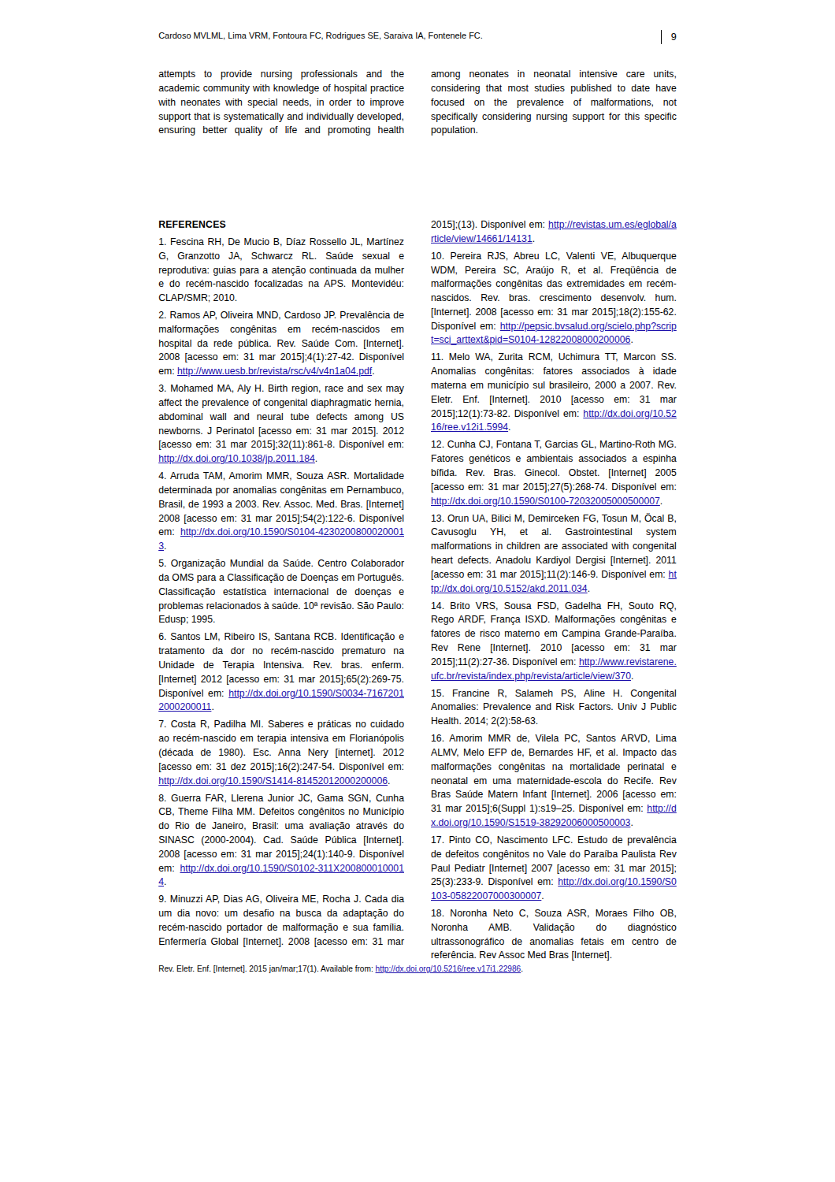Cardoso MVLML, Lima VRM, Fontoura FC, Rodrigues SE, Saraiva IA, Fontenele FC.
9
attempts to provide nursing professionals and the academic community with knowledge of hospital practice with neonates with special needs, in order to improve support that is systematically and individually developed, ensuring better quality of life and promoting health among neonates in neonatal intensive care units, considering that most studies published to date have focused on the prevalence of malformations, not specifically considering nursing support for this specific population.
REFERENCES
1. Fescina RH, De Mucio B, Díaz Rossello JL, Martínez G, Granzotto JA, Schwarcz RL. Saúde sexual e reprodutiva: guias para a atenção continuada da mulher e do recém-nascido focalizadas na APS. Montevidéu: CLAP/SMR; 2010.
2. Ramos AP, Oliveira MND, Cardoso JP. Prevalência de malformações congênitas em recém-nascidos em hospital da rede pública. Rev. Saúde Com. [Internet]. 2008 [acesso em: 31 mar 2015];4(1):27-42. Disponível em: http://www.uesb.br/revista/rsc/v4/v4n1a04.pdf.
3. Mohamed MA, Aly H. Birth region, race and sex may affect the prevalence of congenital diaphragmatic hernia, abdominal wall and neural tube defects among US newborns. J Perinatol [acesso em: 31 mar 2015]. 2012 [acesso em: 31 mar 2015];32(11):861-8. Disponível em: http://dx.doi.org/10.1038/jp.2011.184.
4. Arruda TAM, Amorim MMR, Souza ASR. Mortalidade determinada por anomalias congênitas em Pernambuco, Brasil, de 1993 a 2003. Rev. Assoc. Med. Bras. [Internet] 2008 [acesso em: 31 mar 2015];54(2):122-6. Disponível em: http://dx.doi.org/10.1590/S0104-42302008000200013.
5. Organização Mundial da Saúde. Centro Colaborador da OMS para a Classificação de Doenças em Português. Classificação estatística internacional de doenças e problemas relacionados à saúde. 10ª revisão. São Paulo: Edusp; 1995.
6. Santos LM, Ribeiro IS, Santana RCB. Identificação e tratamento da dor no recém-nascido prematuro na Unidade de Terapia Intensiva. Rev. bras. enferm. [Internet] 2012 [acesso em: 31 mar 2015];65(2):269-75. Disponível em: http://dx.doi.org/10.1590/S0034-71672012000200011.
7. Costa R, Padilha MI. Saberes e práticas no cuidado ao recém-nascido em terapia intensiva em Florianópolis (década de 1980). Esc. Anna Nery [internet]. 2012 [acesso em: 31 dez 2015];16(2):247-54. Disponível em: http://dx.doi.org/10.1590/S1414-81452012000200006.
8. Guerra FAR, Llerena Junior JC, Gama SGN, Cunha CB, Theme Filha MM. Defeitos congênitos no Município do Rio de Janeiro, Brasil: uma avaliação através do SINASC (2000-2004). Cad. Saúde Pública [Internet]. 2008 [acesso em: 31 mar 2015];24(1):140-9. Disponível em: http://dx.doi.org/10.1590/S0102-311X2008000100014.
9. Minuzzi AP, Dias AG, Oliveira ME, Rocha J. Cada dia um dia novo: um desafio na busca da adaptação do recém-nascido portador de malformação e sua família. Enfermería Global [Internet]. 2008 [acesso em: 31 mar 2015];(13). Disponível em: http://revistas.um.es/eglobal/article/view/14661/14131.
10. Pereira RJS, Abreu LC, Valenti VE, Albuquerque WDM, Pereira SC, Araújo R, et al. Freqüência de malformações congênitas das extremidades em recém-nascidos. Rev. bras. crescimento desenvolv. hum. [Internet]. 2008 [acesso em: 31 mar 2015];18(2):155-62. Disponível em: http://pepsic.bvsalud.org/scielo.php?script=sci_arttext&pid=S0104-12822008000200006.
11. Melo WA, Zurita RCM, Uchimura TT, Marcon SS. Anomalias congênitas: fatores associados à idade materna em município sul brasileiro, 2000 a 2007. Rev. Eletr. Enf. [Internet]. 2010 [acesso em: 31 mar 2015];12(1):73-82. Disponível em: http://dx.doi.org/10.5216/ree.v12i1.5994.
12. Cunha CJ, Fontana T, Garcias GL, Martino-Roth MG. Fatores genéticos e ambientais associados a espinha bífida. Rev. Bras. Ginecol. Obstet. [Internet] 2005 [acesso em: 31 mar 2015];27(5):268-74. Disponível em: http://dx.doi.org/10.1590/S0100-72032005000500007.
13. Orun UA, Bilici M, Demirceken FG, Tosun M, Öcal B, Cavusoglu YH, et al. Gastrointestinal system malformations in children are associated with congenital heart defects. Anadolu Kardiyol Dergisi [Internet]. 2011 [acesso em: 31 mar 2015];11(2):146-9. Disponível em: http://dx.doi.org/10.5152/akd.2011.034.
14. Brito VRS, Sousa FSD, Gadelha FH, Souto RQ, Rego ARDF, França ISXD. Malformações congênitas e fatores de risco materno em Campina Grande-Paraíba. Rev Rene [Internet]. 2010 [acesso em: 31 mar 2015];11(2):27-36. Disponível em: http://www.revistarene.ufc.br/revista/index.php/revista/article/view/370.
15. Francine R, Salameh PS, Aline H. Congenital Anomalies: Prevalence and Risk Factors. Univ J Public Health. 2014; 2(2):58-63.
16. Amorim MMR de, Vilela PC, Santos ARVD, Lima ALMV, Melo EFP de, Bernardes HF, et al. Impacto das malformações congênitas na mortalidade perinatal e neonatal em uma maternidade-escola do Recife. Rev Bras Saúde Matern Infant [Internet]. 2006 [acesso em: 31 mar 2015];6(Suppl 1):s19–25. Disponível em: http://dx.doi.org/10.1590/S1519-38292006000500003.
17. Pinto CO, Nascimento LFC. Estudo de prevalência de defeitos congênitos no Vale do Paraíba Paulista Rev Paul Pediatr [Internet] 2007 [acesso em: 31 mar 2015]; 25(3):233-9. Disponível em: http://dx.doi.org/10.1590/S0103-05822007000300007.
18. Noronha Neto C, Souza ASR, Moraes Filho OB, Noronha AMB. Validação do diagnóstico ultrassonográfico de anomalias fetais em centro de referência. Rev Assoc Med Bras [Internet].
Rev. Eletr. Enf. [Internet]. 2015 jan/mar;17(1). Available from: http://dx.doi.org/10.5216/ree.v17i1.22986.